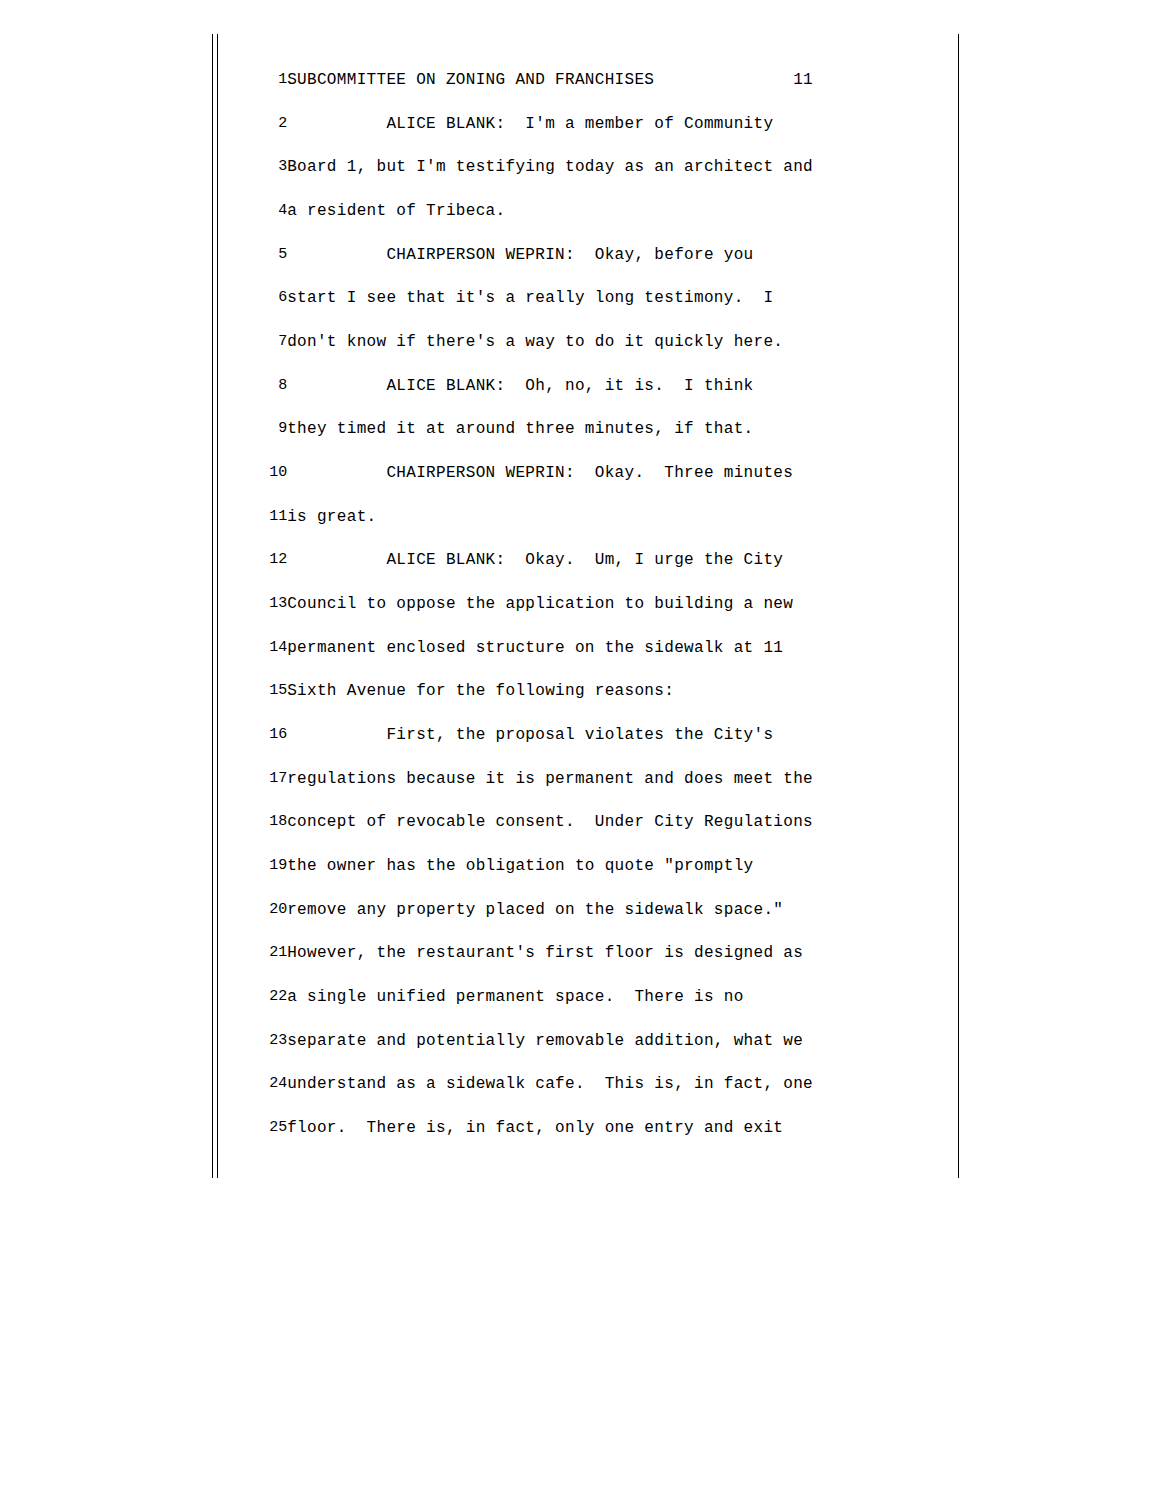| 1 | SUBCOMMITTEE ON ZONING AND FRANCHISES 11 |
| 2 | ALICE BLANK: I'm a member of Community |
| 3 | Board 1, but I'm testifying today as an architect and |
| 4 | a resident of Tribeca. |
| 5 | CHAIRPERSON WEPRIN: Okay, before you |
| 6 | start I see that it's a really long testimony. I |
| 7 | don't know if there's a way to do it quickly here. |
| 8 | ALICE BLANK: Oh, no, it is. I think |
| 9 | they timed it at around three minutes, if that. |
| 10 | CHAIRPERSON WEPRIN: Okay. Three minutes |
| 11 | is great. |
| 12 | ALICE BLANK: Okay. Um, I urge the City |
| 13 | Council to oppose the application to building a new |
| 14 | permanent enclosed structure on the sidewalk at 11 |
| 15 | Sixth Avenue for the following reasons: |
| 16 | First, the proposal violates the City's |
| 17 | regulations because it is permanent and does meet the |
| 18 | concept of revocable consent. Under City Regulations |
| 19 | the owner has the obligation to quote "promptly |
| 20 | remove any property placed on the sidewalk space." |
| 21 | However, the restaurant's first floor is designed as |
| 22 | a single unified permanent space. There is no |
| 23 | separate and potentially removable addition, what we |
| 24 | understand as a sidewalk cafe. This is, in fact, one |
| 25 | floor. There is, in fact, only one entry and exit |